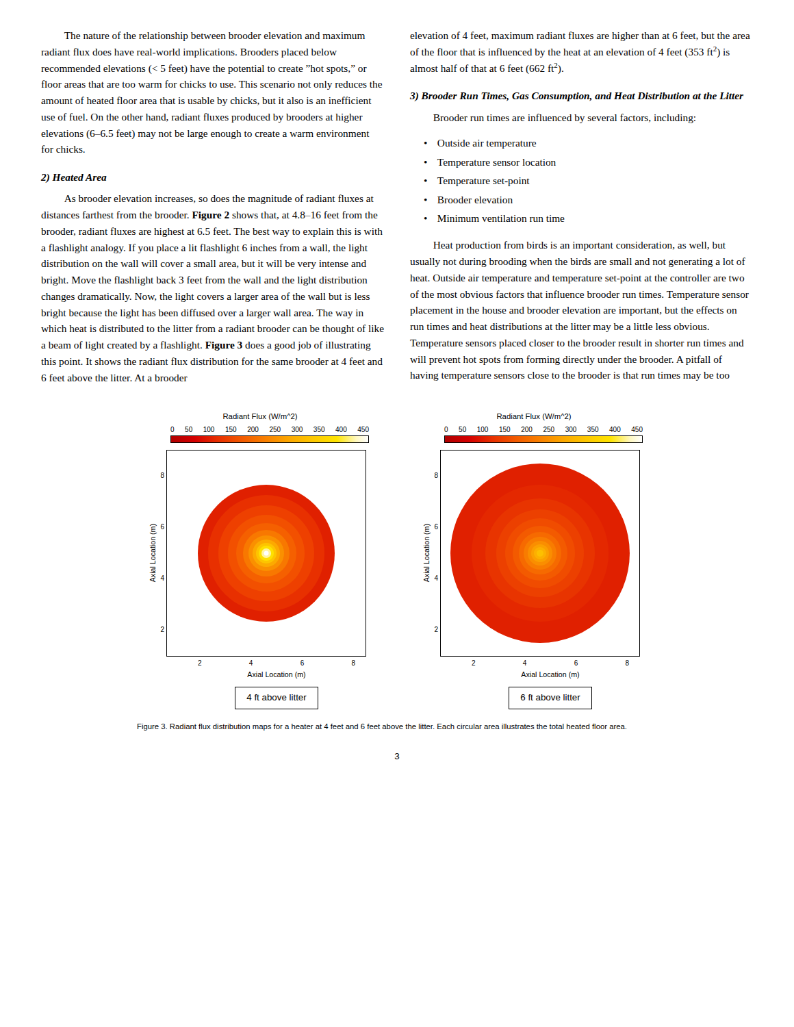The nature of the relationship between brooder elevation and maximum radiant flux does have real-world implications. Brooders placed below recommended elevations (< 5 feet) have the potential to create ”hot spots,” or floor areas that are too warm for chicks to use. This scenario not only reduces the amount of heated floor area that is usable by chicks, but it also is an inefficient use of fuel. On the other hand, radiant fluxes produced by brooders at higher elevations (6–6.5 feet) may not be large enough to create a warm environment for chicks.
2) Heated Area
As brooder elevation increases, so does the magnitude of radiant fluxes at distances farthest from the brooder. Figure 2 shows that, at 4.8–16 feet from the brooder, radiant fluxes are highest at 6.5 feet. The best way to explain this is with a flashlight analogy. If you place a lit flashlight 6 inches from a wall, the light distribution on the wall will cover a small area, but it will be very intense and bright. Move the flashlight back 3 feet from the wall and the light distribution changes dramatically. Now, the light covers a larger area of the wall but is less bright because the light has been diffused over a larger wall area. The way in which heat is distributed to the litter from a radiant brooder can be thought of like a beam of light created by a flashlight. Figure 3 does a good job of illustrating this point. It shows the radiant flux distribution for the same brooder at 4 feet and 6 feet above the litter. At a brooder
elevation of 4 feet, maximum radiant fluxes are higher than at 6 feet, but the area of the floor that is influenced by the heat at an elevation of 4 feet (353 ft2) is almost half of that at 6 feet (662 ft2).
3) Brooder Run Times, Gas Consumption, and Heat Distribution at the Litter
Brooder run times are influenced by several factors, including:
Outside air temperature
Temperature sensor location
Temperature set-point
Brooder elevation
Minimum ventilation run time
Heat production from birds is an important consideration, as well, but usually not during brooding when the birds are small and not generating a lot of heat. Outside air temperature and temperature set-point at the controller are two of the most obvious factors that influence brooder run times. Temperature sensor placement in the house and brooder elevation are important, but the effects on run times and heat distributions at the litter may be a little less obvious. Temperature sensors placed closer to the brooder result in shorter run times and will prevent hot spots from forming directly under the brooder. A pitfall of having temperature sensors close to the brooder is that run times may be too
Radiant Flux (W/m^2)
050100150200250300350400450
Axial Location (m)
8 6 4 2
2468
Axial Location (m)
4 ft above litter
Radiant Flux (W/m^2)
050100150200250300350400450
Axial Location (m)
8 6 4 2
2468
Axial Location (m)
6 ft above litter
Figure 3. Radiant flux distribution maps for a heater at 4 feet and 6 feet above the litter. Each circular area illustrates the total heated floor area.
3